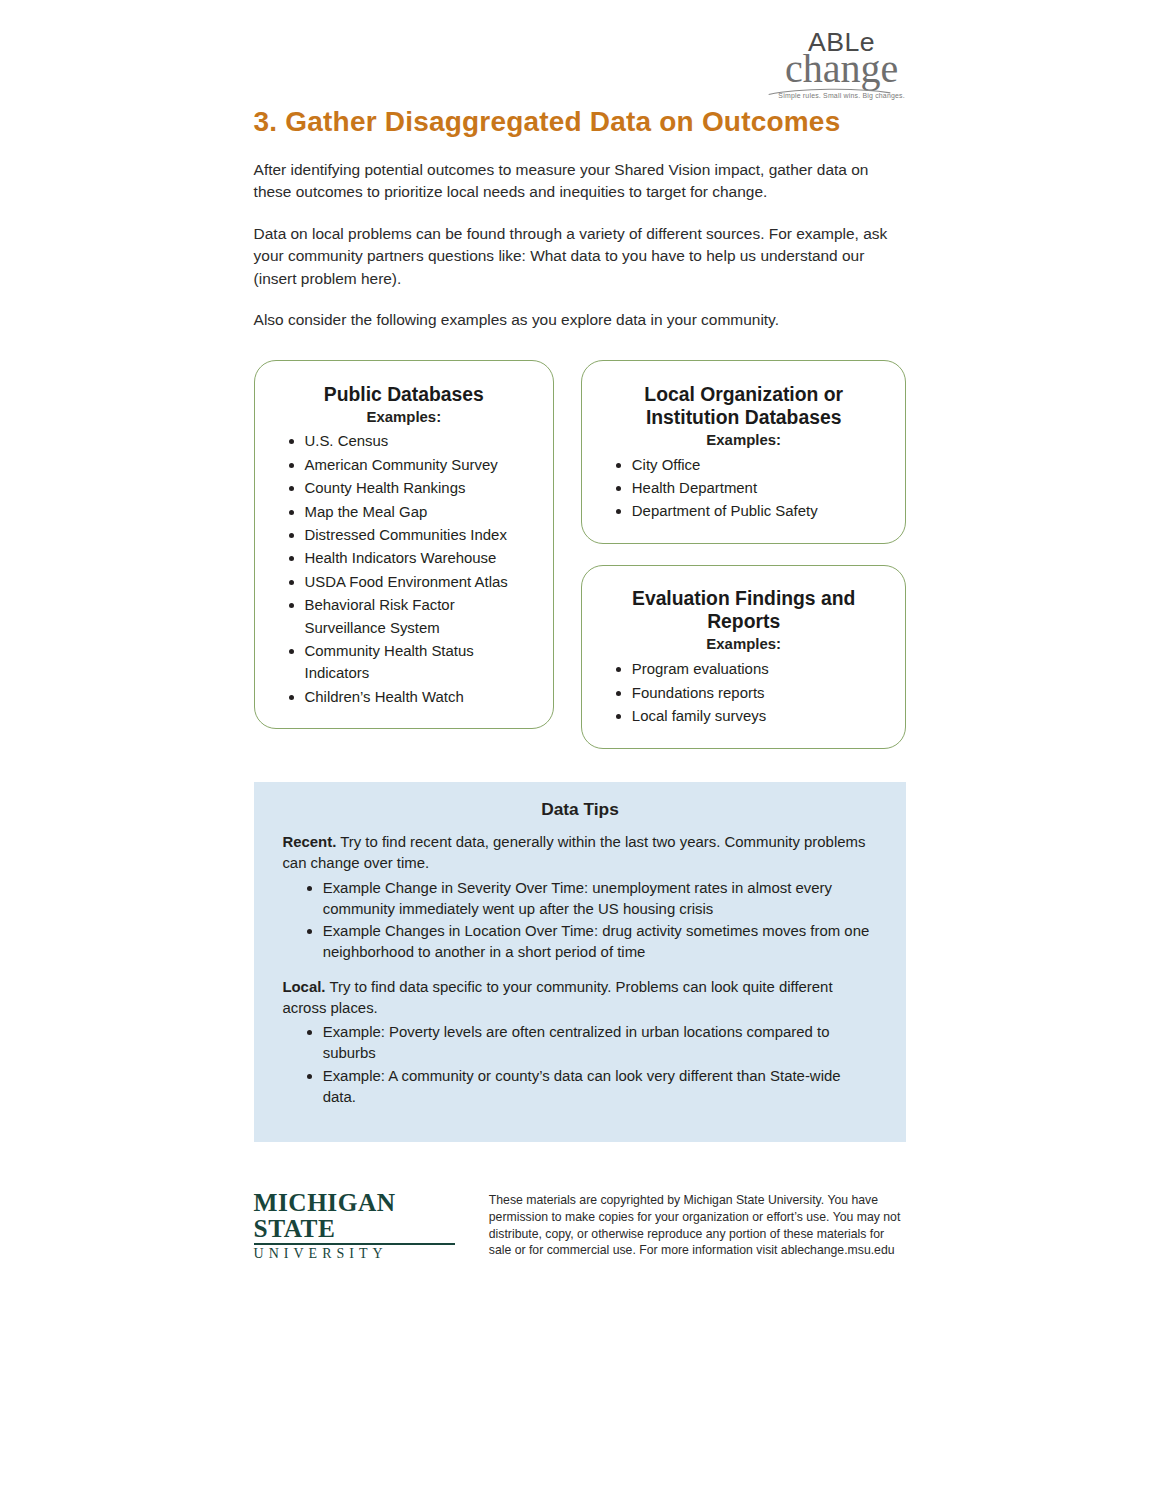ABLe
change
Simple rules. Small wins. Big changes.
3. Gather Disaggregated Data on Outcomes
After identifying potential outcomes to measure your Shared Vision impact, gather data on these outcomes to prioritize local needs and inequities to target for change.
Data on local problems can be found through a variety of different sources. For example, ask your community partners questions like: What data to you have to help us understand our (insert problem here).
Also consider the following examples as you explore data in your community.
Public Databases
Examples:
U.S. Census
American Community Survey
County Health Rankings
Map the Meal Gap
Distressed Communities Index
Health Indicators Warehouse
USDA Food Environment Atlas
Behavioral Risk Factor Surveillance System
Community Health Status Indicators
Children’s Health Watch
Local Organization or Institution Databases
Examples:
City Office
Health Department
Department of Public Safety
Evaluation Findings and Reports
Examples:
Program evaluations
Foundations reports
Local family surveys
Data Tips
Recent. Try to find recent data, generally within the last two years. Community problems can change over time.
Example Change in Severity Over Time: unemployment rates in almost every community immediately went up after the US housing crisis
Example Changes in Location Over Time: drug activity sometimes moves from one neighborhood to another in a short period of time
Local. Try to find data specific to your community. Problems can look quite different across places.
Example: Poverty levels are often centralized in urban locations compared to suburbs
Example: A community or county’s data can look very different than State-wide data.
MICHIGAN STATE
UNIVERSITY
These materials are copyrighted by Michigan State University. You have permission to make copies for your organization or effort’s use. You may not distribute, copy, or otherwise reproduce any portion of these materials for sale or for commercial use. For more information visit ablechange.msu.edu